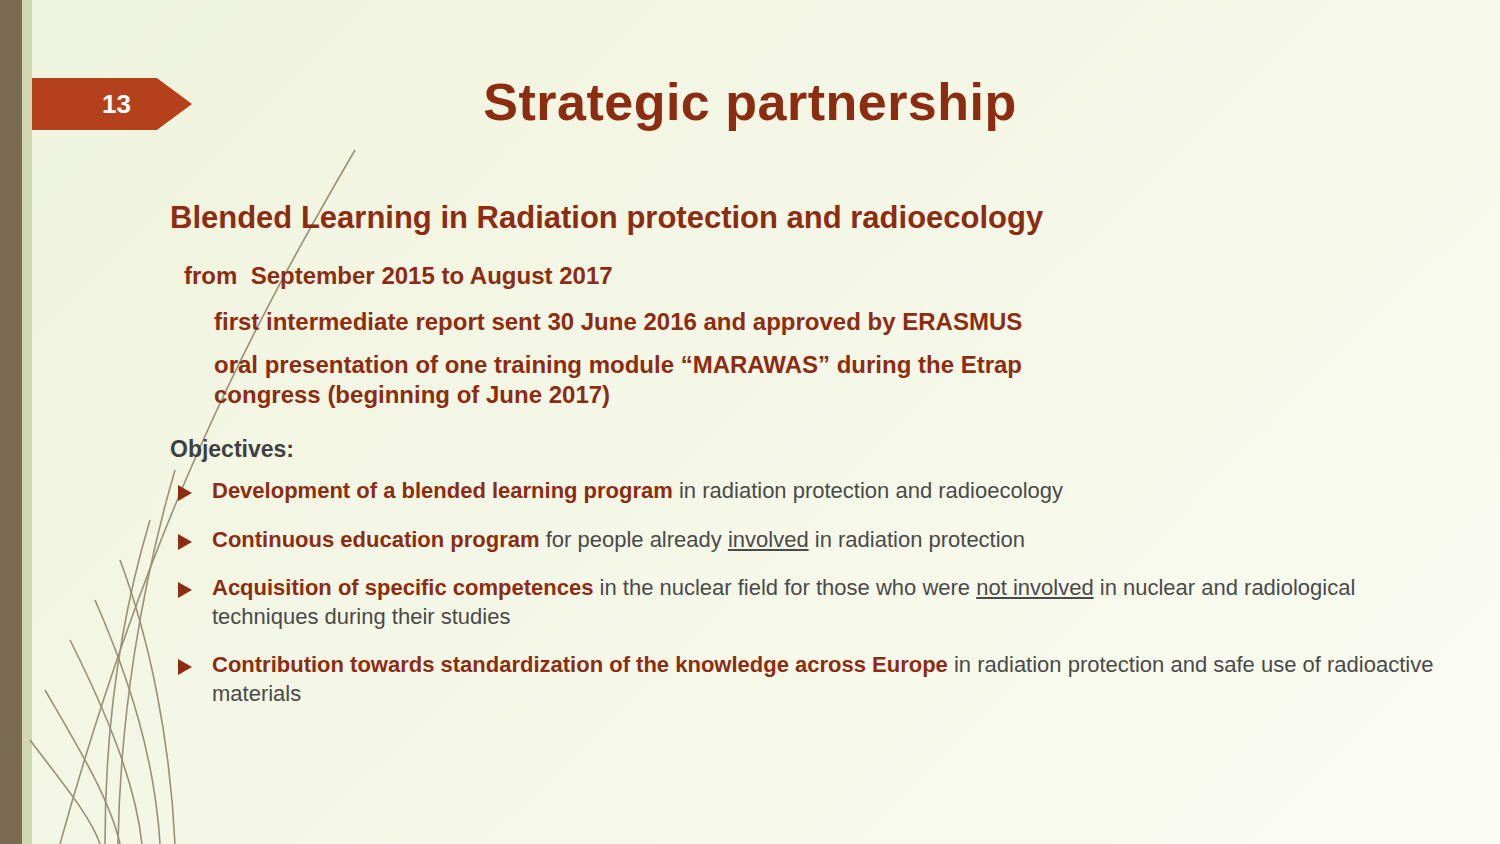13
Strategic partnership
Blended Learning in Radiation protection and radioecology
from September 2015 to August 2017
first intermediate report sent 30 June 2016 and approved by ERASMUS
oral presentation of one training module “MARAWAS” during the Etrap
congress (beginning of June 2017)
Objectives:
Development of a blended learning program in radiation protection and radioecology
Continuous education program for people already involved in radiation protection
Acquisition of specific competences in the nuclear field for those who were not involved in nuclear and radiological techniques during their studies
Contribution towards standardization of the knowledge across Europe in radiation protection and safe use of radioactive materials